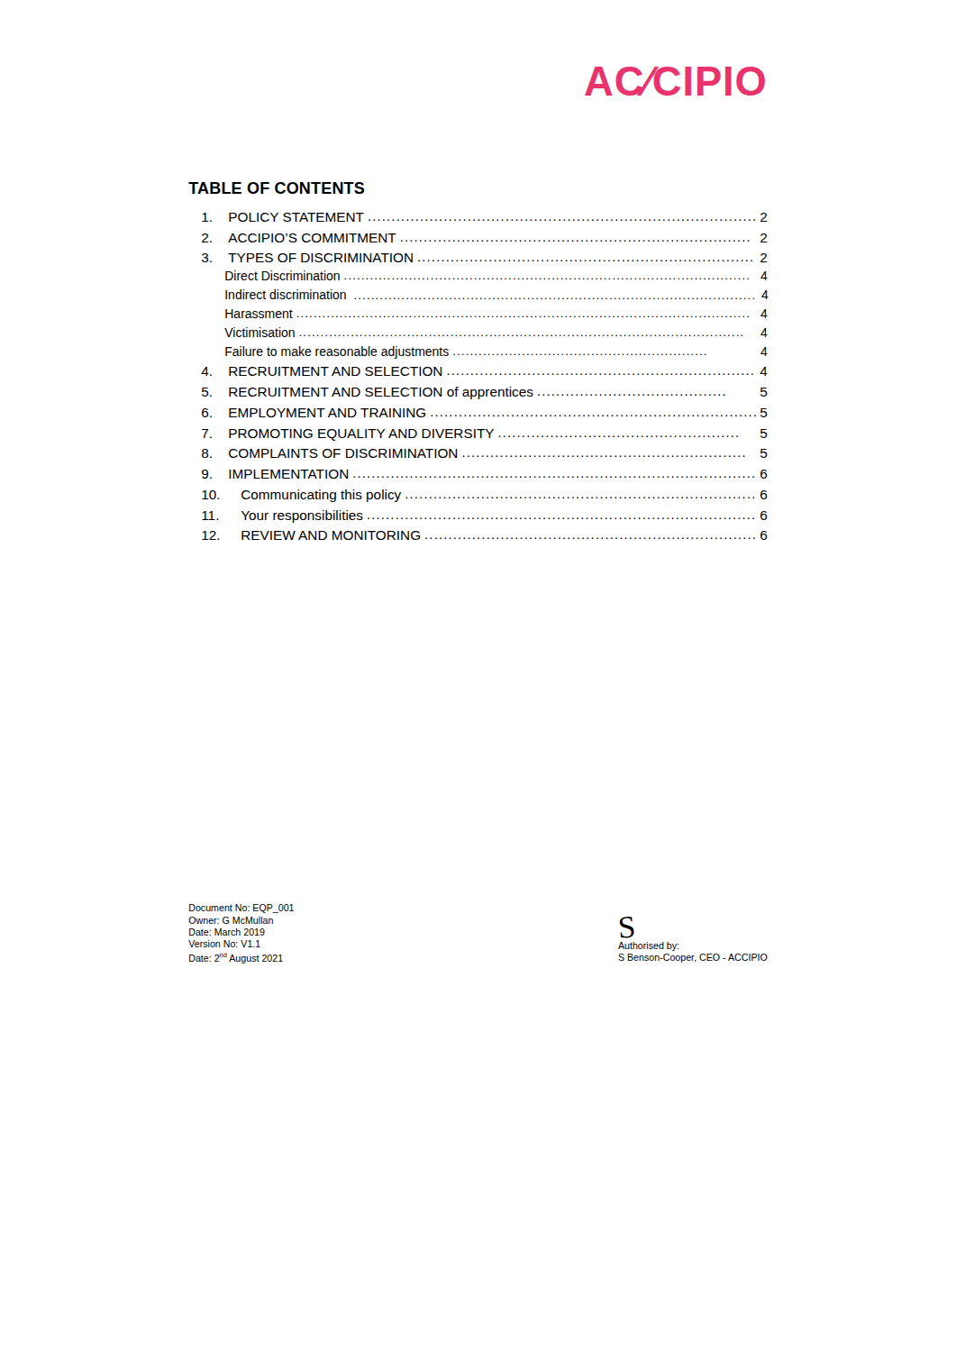AC⁄CIPIO
TABLE OF CONTENTS
1. POLICY STATEMENT .................................................................................. 2
2. ACCIPIO’S COMMITMENT .......................................................................... 2
3. TYPES OF DISCRIMINATION ....................................................................... 2
Direct Discrimination .............................................................................................. 4
Indirect discrimination ............................................................................................. 4
Harassment ......................................................................................................... 4
Victimisation ....................................................................................................... 4
Failure to make reasonable adjustments ........................................................... 4
4. RECRUITMENT AND SELECTION ................................................................. 4
5. RECRUITMENT AND SELECTION of apprentices ........................................ 5
6. EMPLOYMENT AND TRAINING ...................................................................... 5
7. PROMOTING EQUALITY AND DIVERSITY ................................................... 5
8. COMPLAINTS OF DISCRIMINATION ............................................................ 5
9. IMPLEMENTATION .......................................................................................... 6
10. Communicating this policy .......................................................................... 6
11. Your responsibilities ....................................................................................... 6
12. REVIEW AND MONITORING ....................................................................... 6
Document No: EQP_001
Owner: G McMullan
Date: March 2019
Version No: V1.1
Date: 2nd August 2021
S
Authorised by:
S Benson-Cooper, CEO - ACCIPIO